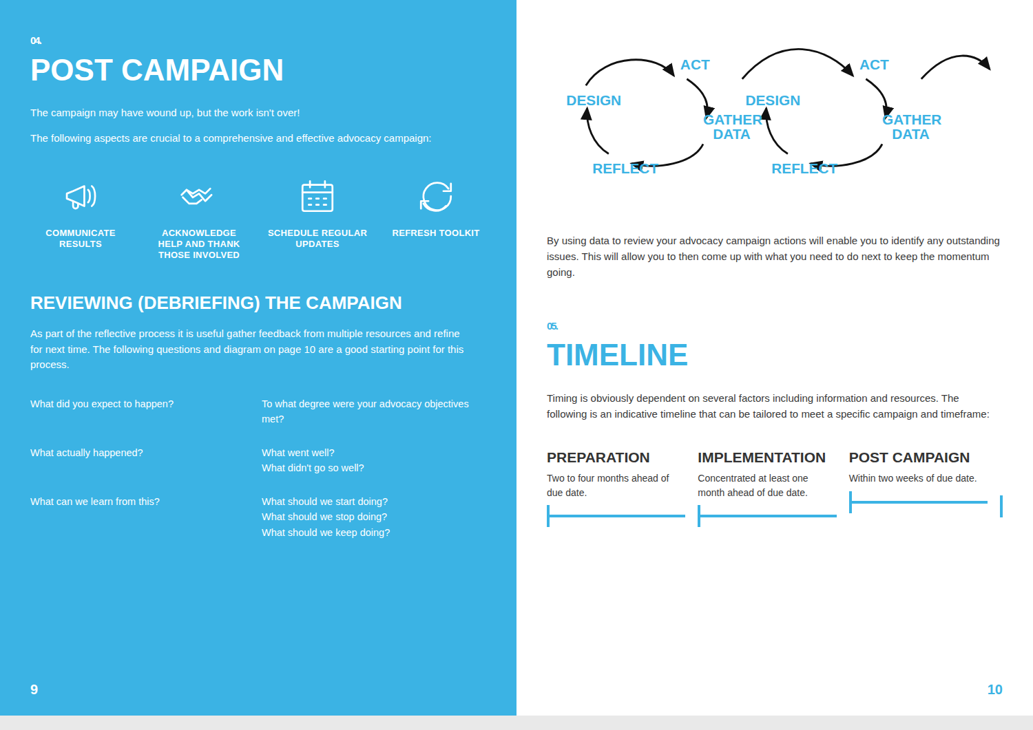04.
Post Campaign
The campaign may have wound up, but the work isn't over!
The following aspects are crucial to a comprehensive and effective advocacy campaign:
Communicate Results
Acknowledge help and thank those involved
Schedule regular updates
Refresh toolkit
Reviewing (Debriefing) the Campaign
As part of the reflective process it is useful gather feedback from multiple resources and refine for next time. The following questions and diagram on page 10 are a good starting point for this process.
What did you expect to happen?
To what degree were your advocacy objectives met?
What actually happened?
What went well?
What didn't go so well?
What can we learn from this?
What should we start doing?
What should we stop doing?
What should we keep doing?
9
DESIGN ACT GATHER DATA REFLECT DESIGN ACT GATHER DATA REFLECT
By using data to review your advocacy campaign actions will enable you to identify any outstanding issues. This will allow you to then come up with what you need to do next to keep the momentum going.
05.
Timeline
Timing is obviously dependent on several factors including information and resources. The following is an indicative timeline that can be tailored to meet a specific campaign and timeframe:
Preparation
Two to four months ahead of due date.
Implementation
Concentrated at least one month ahead of due date.
Post Campaign
Within two weeks of due date.
10